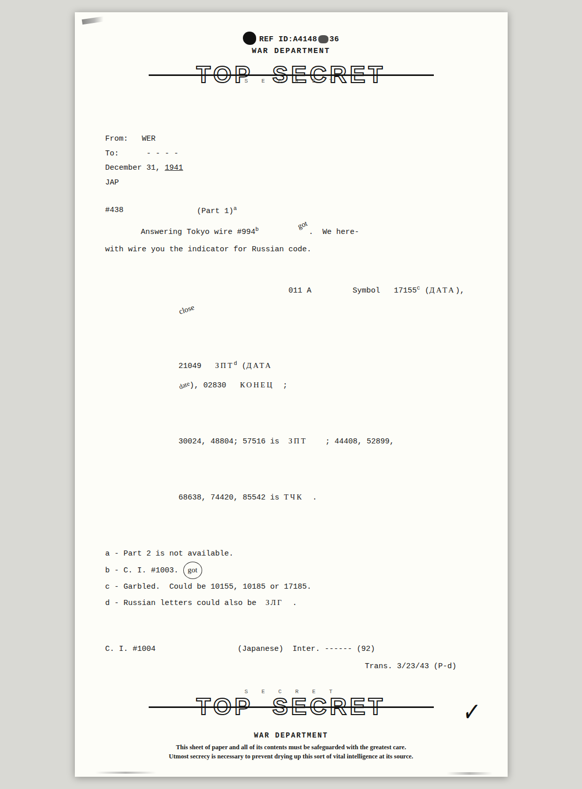REF ID:A4148 36
WAR DEPARTMENT
TOP SECRET S E C R E T
From: WER
To: - - - -
December 31, 1941
JAP
#438
(Part 1)a
Answering Tokyo wire #994b got. We here-
with wire you the indicator for Russian code.
011 A Symbol 17155c (ДАТА), close
21049 ЗПТ d (ДАТА date), 02830 КОНЕЦ ;
30024, 48804; 57516 is ЗПТ ; 44408, 52899,
68638, 74420, 85542 is ТЧК .
a - Part 2 is not available.
b - C. I. #1003. got
c - Garbled. Could be 10155, 10185 or 17185.
d - Russian letters could also be ЗЛГ .
C. I. #1004
(Japanese) Inter. ------ (92)
Trans. 3/23/43 (P-d)
S E C R E T TOP SECRET
WAR DEPARTMENT
This sheet of paper and all of its contents must be safeguarded with the greatest care.
Utmost secrecy is necessary to prevent drying up this sort of vital intelligence at its source.
✓